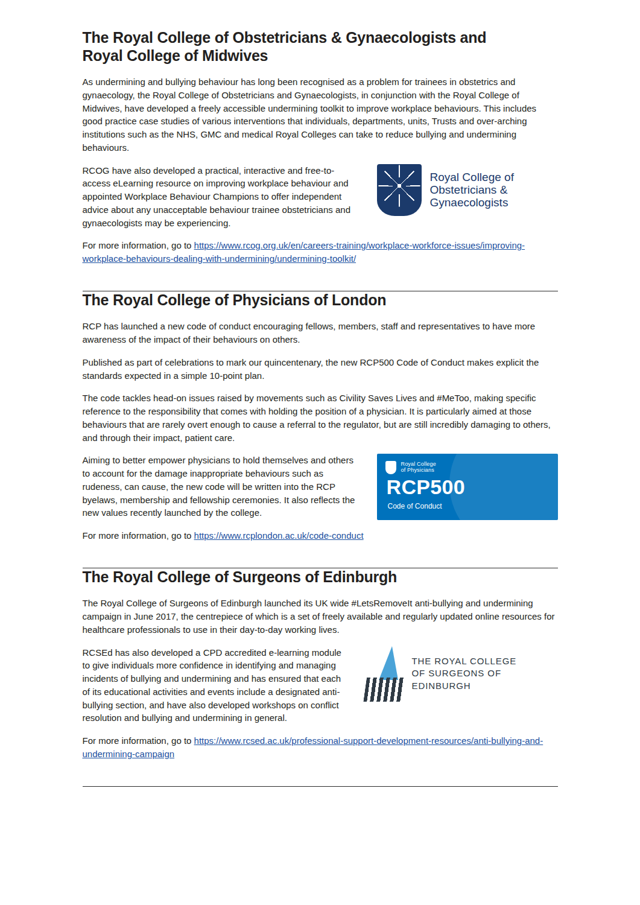The Royal College of Obstetricians & Gynaecologists and
Royal College of Midwives
As undermining and bullying behaviour has long been recognised as a problem for trainees in obstetrics and gynaecology, the Royal College of Obstetricians and Gynaecologists, in conjunction with the Royal College of Midwives, have developed a freely accessible undermining toolkit to improve workplace behaviours. This includes good practice case studies of various interventions that individuals, departments, units, Trusts and over-arching institutions such as the NHS, GMC and medical Royal Colleges can take to reduce bullying and undermining behaviours.
RCOG have also developed a practical, interactive and free-to-access eLearning resource on improving workplace behaviour and appointed Workplace Behaviour Champions to offer independent advice about any unacceptable behaviour trainee obstetricians and gynaecologists may be experiencing.
Royal College of
Obstetricians &
Gynaecologists
For more information, go to https://www.rcog.org.uk/en/careers-training/workplace-workforce-issues/improving-workplace-behaviours-dealing-with-undermining/undermining-toolkit/
The Royal College of Physicians of London
RCP has launched a new code of conduct encouraging fellows, members, staff and representatives to have more awareness of the impact of their behaviours on others.
Published as part of celebrations to mark our quincentenary, the new RCP500 Code of Conduct makes explicit the standards expected in a simple 10-point plan.
The code tackles head-on issues raised by movements such as Civility Saves Lives and #MeToo, making specific reference to the responsibility that comes with holding the position of a physician. It is particularly aimed at those behaviours that are rarely overt enough to cause a referral to the regulator, but are still incredibly damaging to others, and through their impact, patient care.
Aiming to better empower physicians to hold themselves and others to account for the damage inappropriate behaviours such as rudeness, can cause, the new code will be written into the RCP byelaws, membership and fellowship ceremonies. It also reflects the new values recently launched by the college.
Royal College
of Physicians
RCP500
Code of Conduct
For more information, go to https://www.rcplondon.ac.uk/code-conduct
The Royal College of Surgeons of Edinburgh
The Royal College of Surgeons of Edinburgh launched its UK wide #LetsRemoveIt anti-bullying and undermining campaign in June 2017, the centrepiece of which is a set of freely available and regularly updated online resources for healthcare professionals to use in their day-to-day working lives.
RCSEd has also developed a CPD accredited e-learning module to give individuals more confidence in identifying and managing incidents of bullying and undermining and has ensured that each of its educational activities and events include a designated anti-bullying section, and have also developed workshops on conflict resolution and bullying and undermining in general.
The Royal College
of Surgeons of
Edinburgh
For more information, go to https://www.rcsed.ac.uk/professional-support-development-resources/anti-bullying-and-undermining-campaign